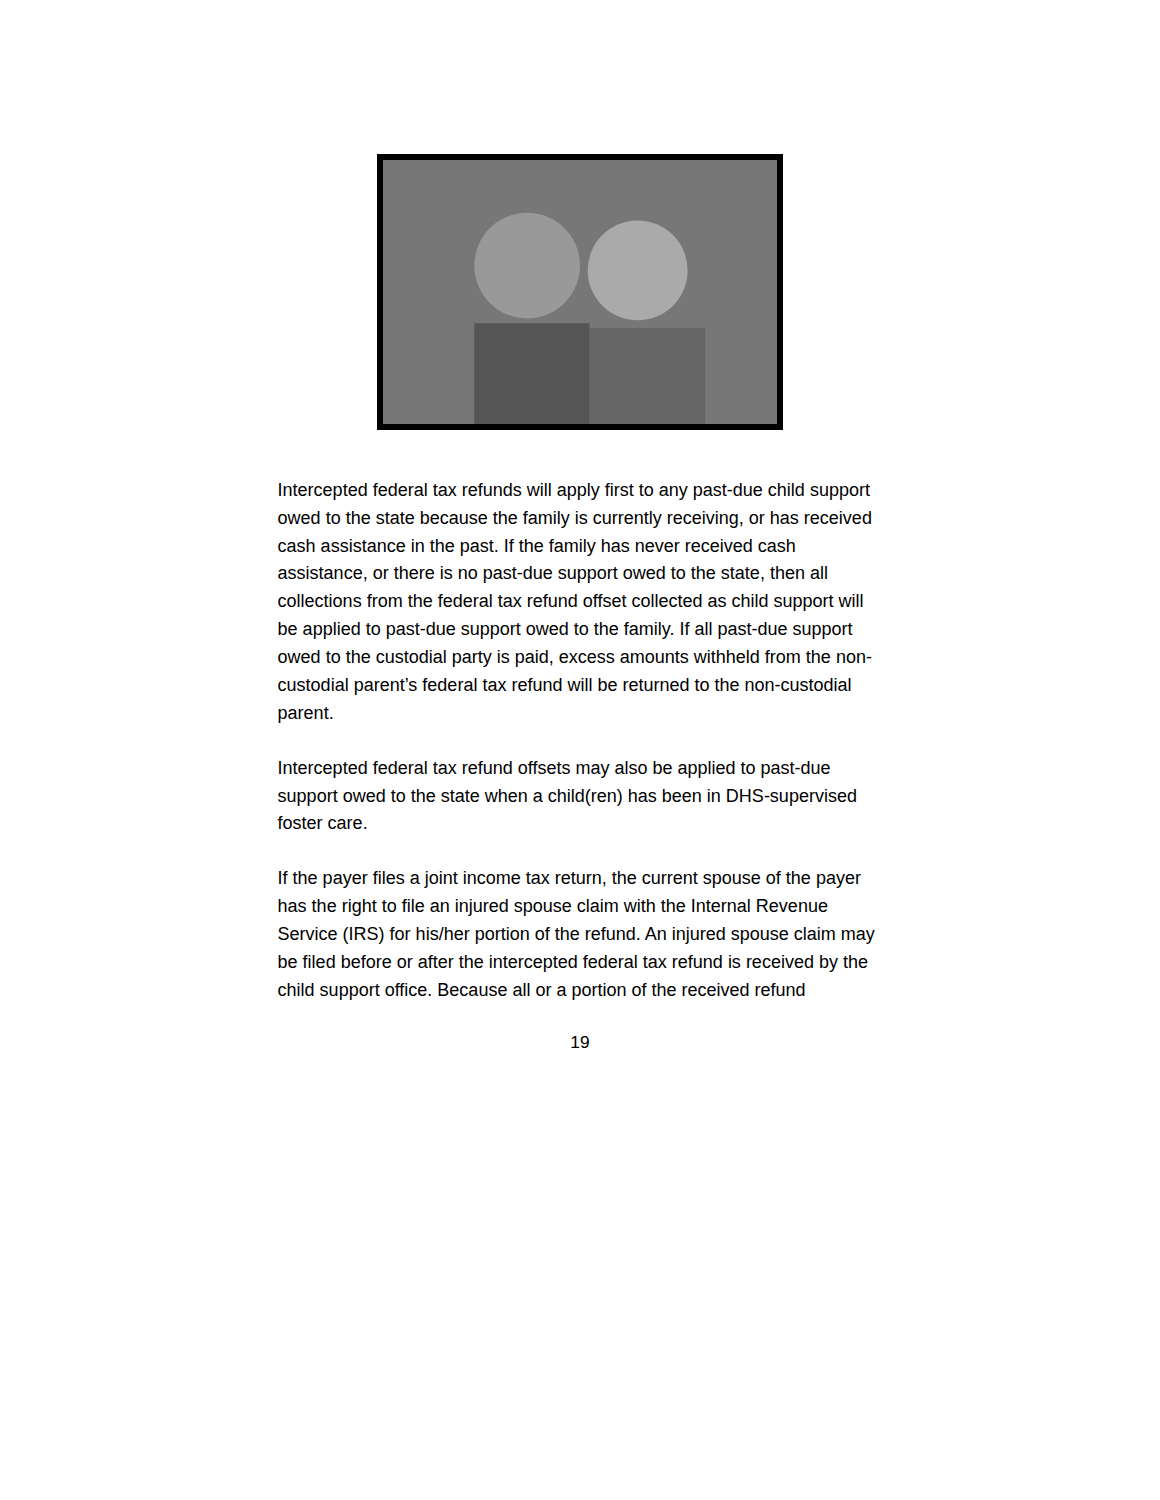Intercepted federal tax refunds will apply first to any past-due child support owed to the state because the family is currently receiving, or has received cash assistance in the past. If the family has never received cash assistance, or there is no past-due support owed to the state, then all collections from the federal tax refund offset collected as child support will be applied to past-due support owed to the family. If all past-due support owed to the custodial party is paid, excess amounts withheld from the non-custodial parent’s federal tax refund will be returned to the non-custodial parent.
Intercepted federal tax refund offsets may also be applied to past-due support owed to the state when a child(ren) has been in DHS-supervised foster care.
If the payer files a joint income tax return, the current spouse of the payer has the right to file an injured spouse claim with the Internal Revenue Service (IRS) for his/her portion of the refund. An injured spouse claim may be filed before or after the intercepted federal tax refund is received by the child support office. Because all or a portion of the received refund
19